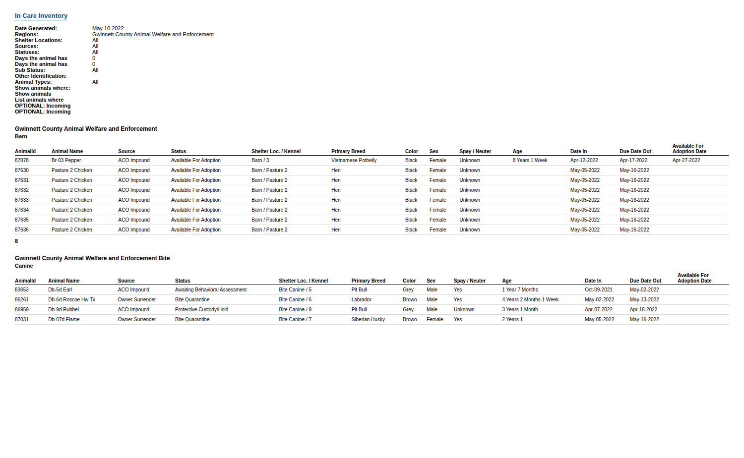In Care Inventory
| Date Generated: | May 10 2022 |
| Regions: | Gwinnett County Animal Welfare and Enforcement |
| Shelter Locations: | All |
| Sources: | All |
| Statuses: | All |
| Days the animal has | 0 |
| Days the animal has | 0 |
| Sub Status: | All |
| Other Identification: | |
| Animal Types: | All |
| Show animals where: | |
| Show animals | |
| List animals where | |
| OPTIONAL: Incoming | |
| OPTIONAL: Incoming | |
Gwinnett County Animal Welfare and Enforcement
Barn
| AnimalId | Animal Name | Source | Status | Shelter Loc. / Kennel | Primary Breed | Color | Sex | Spay / Neuter | Age | Date In | Due Date Out | Available For Adoption Date |
| --- | --- | --- | --- | --- | --- | --- | --- | --- | --- | --- | --- | --- |
| 87078 | Br-03 Pepper | ACO Impound | Available For Adoption | Barn / 3 | Vietnamese Potbelly | Black | Female | Unknown | 8 Years 1 Week | Apr-12-2022 | Apr-17-2022 | Apr-27-2022 |
| 87630 | Pasture 2 Chicken | ACO Impound | Available For Adoption | Barn / Pasture 2 | Hen | Black | Female | Unknown | | May-05-2022 | May-16-2022 | |
| 87631 | Pasture 2 Chicken | ACO Impound | Available For Adoption | Barn / Pasture 2 | Hen | Black | Female | Unknown | | May-05-2022 | May-16-2022 | |
| 87632 | Pasture 2 Chicken | ACO Impound | Available For Adoption | Barn / Pasture 2 | Hen | Black | Female | Unknown | | May-05-2022 | May-16-2022 | |
| 87633 | Pasture 2 Chicken | ACO Impound | Available For Adoption | Barn / Pasture 2 | Hen | Black | Female | Unknown | | May-05-2022 | May-16-2022 | |
| 87634 | Pasture 2 Chicken | ACO Impound | Available For Adoption | Barn / Pasture 2 | Hen | Black | Female | Unknown | | May-05-2022 | May-16-2022 | |
| 87635 | Pasture 2 Chicken | ACO Impound | Available For Adoption | Barn / Pasture 2 | Hen | Black | Female | Unknown | | May-05-2022 | May-16-2022 | |
| 87636 | Pasture 2 Chicken | ACO Impound | Available For Adoption | Barn / Pasture 2 | Hen | Black | Female | Unknown | | May-05-2022 | May-16-2022 | |
8
Gwinnett County Animal Welfare and Enforcement Bite
Canine
| AnimalId | Animal Name | Source | Status | Shelter Loc. / Kennel | Primary Breed | Color | Sex | Spay / Neuter | Age | Date In | Due Date Out | Available For Adoption Date |
| --- | --- | --- | --- | --- | --- | --- | --- | --- | --- | --- | --- | --- |
| 83653 | Db-5d Earl | ACO Impound | Awaiting Behavioral Assessment | Bite Canine / 5 | Pit Bull | Grey | Male | Yes | 1 Year 7 Months | Oct-09-2021 | May-02-2022 | |
| 86261 | Db-6d Roscoe Hw Tx | Owner Surrender | Bite Quarantine | Bite Canine / 6 | Labrador | Brown | Male | Yes | 4 Years 2 Months 1 Week | May-02-2022 | May-13-2022 | |
| 86959 | Db-9d Rubbel | ACO Impound | Protective Custody/Hold | Bite Canine / 9 | Pit Bull | Grey | Male | Unknown | 3 Years 1 Month | Apr-07-2022 | Apr-18-2022 | |
| 87031 | Db-07d Flame | Owner Surrender | Bite Quarantine | Bite Canine / 7 | Siberian Husky | Brown | Female | Yes | 2 Years 1 | May-05-2022 | May-16-2022 | |